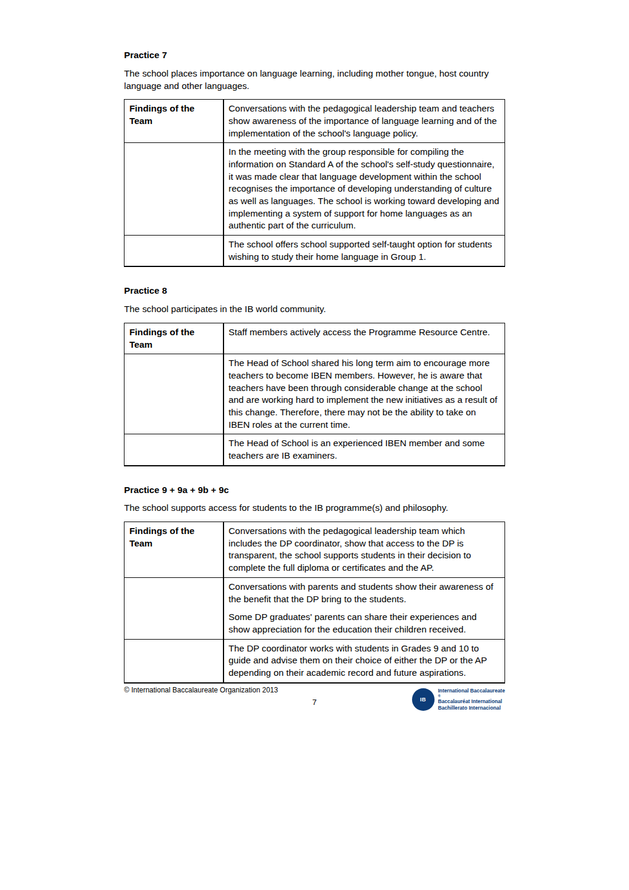Practice 7
The school places importance on language learning, including mother tongue, host country language and other languages.
| Findings of the Team | Conversations with the pedagogical leadership team and teachers show awareness of the importance of language learning and of the implementation of the school's language policy. |
| | In the meeting with the group responsible for compiling the information on Standard A of the school's self-study questionnaire, it was made clear that language development within the school recognises the importance of developing understanding of culture as well as languages. The school is working toward developing and implementing a system of support for home languages as an authentic part of the curriculum. |
| | The school offers school supported self-taught option for students wishing to study their home language in Group 1. |
Practice 8
The school participates in the IB world community.
| Findings of the Team | Staff members actively access the Programme Resource Centre. |
| | The Head of School shared his long term aim to encourage more teachers to become IBEN members. However, he is aware that teachers have been through considerable change at the school and are working hard to implement the new initiatives as a result of this change. Therefore, there may not be the ability to take on IBEN roles at the current time. |
| | The Head of School is an experienced IBEN member and some teachers are IB examiners. |
Practice 9 + 9a + 9b + 9c
The school supports access for students to the IB programme(s) and philosophy.
| Findings of the Team | Conversations with the pedagogical leadership team which includes the DP coordinator, show that access to the DP is transparent, the school supports students in their decision to complete the full diploma or certificates and the AP. |
| | Conversations with parents and students show their awareness of the benefit that the DP bring to the students. |
| | Some DP graduates' parents can share their experiences and show appreciation for the education their children received. |
| | The DP coordinator works with students in Grades 9 and 10 to guide and advise them on their choice of either the DP or the AP depending on their academic record and future aspirations. |
© International Baccalaureate Organization 2013
7
IB
International Baccalaureate® Baccalauréat International Bachillerato Internacional